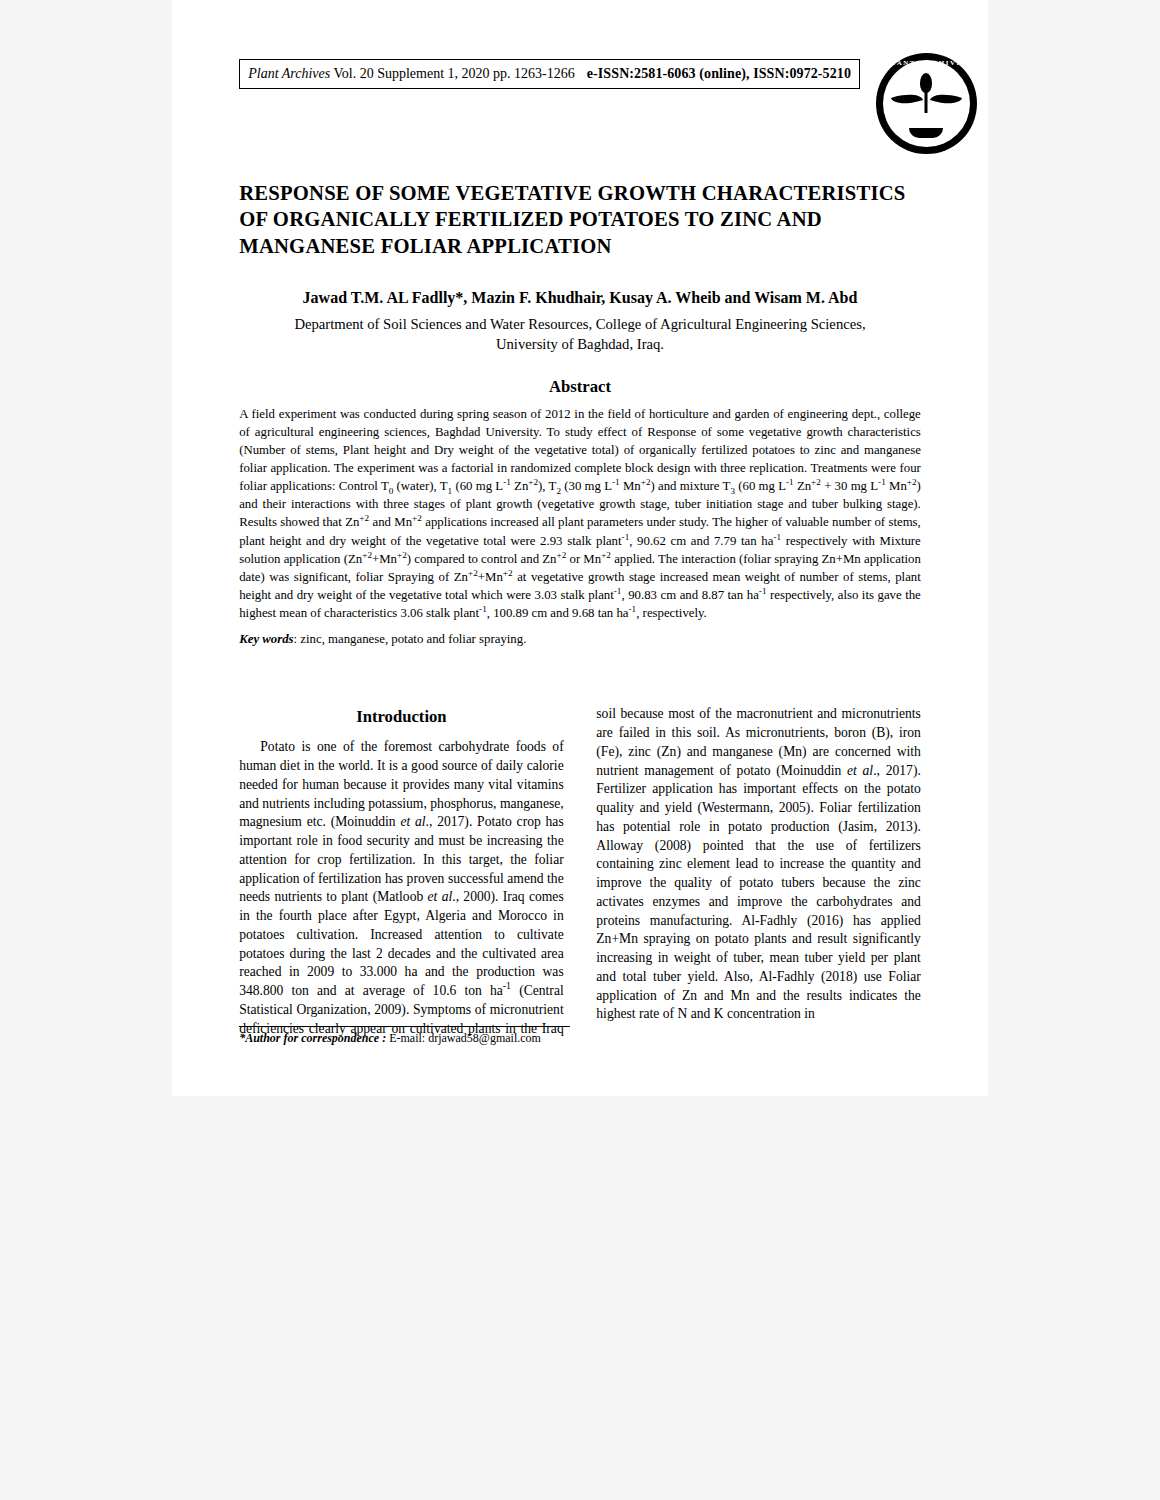Plant Archives Vol. 20 Supplement 1, 2020 pp. 1263-1266
e-ISSN:2581-6063 (online), ISSN:0972-5210
PLANT ARCHIVES
RESPONSE OF SOME VEGETATIVE GROWTH CHARACTERISTICS OF ORGANICALLY FERTILIZED POTATOES TO ZINC AND MANGANESE FOLIAR APPLICATION
Jawad T.M. AL Fadlly*, Mazin F. Khudhair, Kusay A. Wheib and Wisam M. Abd
Department of Soil Sciences and Water Resources, College of Agricultural Engineering Sciences,
University of Baghdad, Iraq.
Abstract
A field experiment was conducted during spring season of 2012 in the field of horticulture and garden of engineering dept., college of agricultural engineering sciences, Baghdad University. To study effect of Response of some vegetative growth characteristics (Number of stems, Plant height and Dry weight of the vegetative total) of organically fertilized potatoes to zinc and manganese foliar application. The experiment was a factorial in randomized complete block design with three replication. Treatments were four foliar applications: Control T0 (water), T1 (60 mg L-1 Zn+2), T2 (30 mg L-1 Mn+2) and mixture T3 (60 mg L-1 Zn+2 + 30 mg L-1 Mn+2) and their interactions with three stages of plant growth (vegetative growth stage, tuber initiation stage and tuber bulking stage). Results showed that Zn+2 and Mn+2 applications increased all plant parameters under study. The higher of valuable number of stems, plant height and dry weight of the vegetative total were 2.93 stalk plant-1, 90.62 cm and 7.79 tan ha-1 respectively with Mixture solution application (Zn+2+Mn+2) compared to control and Zn+2 or Mn+2 applied. The interaction (foliar spraying Zn+Mn application date) was significant, foliar Spraying of Zn+2+Mn+2 at vegetative growth stage increased mean weight of number of stems, plant height and dry weight of the vegetative total which were 3.03 stalk plant-1, 90.83 cm and 8.87 tan ha-1 respectively, also its gave the highest mean of characteristics 3.06 stalk plant-1, 100.89 cm and 9.68 tan ha-1, respectively.
Key words: zinc, manganese, potato and foliar spraying.
Introduction
Potato is one of the foremost carbohydrate foods of human diet in the world. It is a good source of daily calorie needed for human because it provides many vital vitamins and nutrients including potassium, phosphorus, manganese, magnesium etc. (Moinuddin et al., 2017). Potato crop has important role in food security and must be increasing the attention for crop fertilization. In this target, the foliar application of fertilization has proven successful amend the needs nutrients to plant (Matloob et al., 2000). Iraq comes in the fourth place after Egypt, Algeria and Morocco in potatoes cultivation. Increased attention to cultivate potatoes during the last 2 decades and the cultivated area reached in 2009 to 33.000 ha and the production was 348.800 ton and at average of 10.6 ton ha-1 (Central Statistical Organization, 2009). Symptoms of micronutrient deficiencies clearly appear on cultivated plants in the Iraq soil because most of the macronutrient and micronutrients are failed in this soil. As micronutrients, boron (B), iron (Fe), zinc (Zn) and manganese (Mn) are concerned with nutrient management of potato (Moinuddin et al., 2017). Fertilizer application has important effects on the potato quality and yield (Westermann, 2005). Foliar fertilization has potential role in potato production (Jasim, 2013). Alloway (2008) pointed that the use of fertilizers containing zinc element lead to increase the quantity and improve the quality of potato tubers because the zinc activates enzymes and improve the carbohydrates and proteins manufacturing. Al-Fadhly (2016) has applied Zn+Mn spraying on potato plants and result significantly increasing in weight of tuber, mean tuber yield per plant and total tuber yield. Also, Al-Fadhly (2018) use Foliar application of Zn and Mn and the results indicates the highest rate of N and K concentration in
*Author for correspondence : E-mail: drjawad58@gmail.com